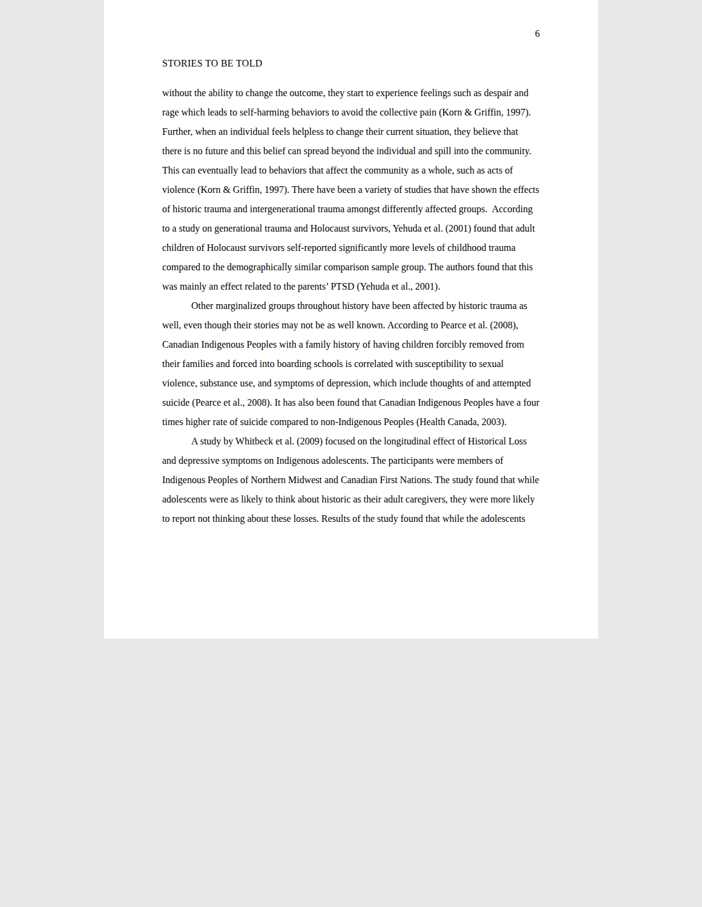6
STORIES TO BE TOLD
without the ability to change the outcome, they start to experience feelings such as despair and rage which leads to self-harming behaviors to avoid the collective pain (Korn & Griffin, 1997). Further, when an individual feels helpless to change their current situation, they believe that there is no future and this belief can spread beyond the individual and spill into the community. This can eventually lead to behaviors that affect the community as a whole, such as acts of violence (Korn & Griffin, 1997). There have been a variety of studies that have shown the effects of historic trauma and intergenerational trauma amongst differently affected groups. According to a study on generational trauma and Holocaust survivors, Yehuda et al. (2001) found that adult children of Holocaust survivors self-reported significantly more levels of childhood trauma compared to the demographically similar comparison sample group. The authors found that this was mainly an effect related to the parents’ PTSD (Yehuda et al., 2001).
Other marginalized groups throughout history have been affected by historic trauma as well, even though their stories may not be as well known. According to Pearce et al. (2008), Canadian Indigenous Peoples with a family history of having children forcibly removed from their families and forced into boarding schools is correlated with susceptibility to sexual violence, substance use, and symptoms of depression, which include thoughts of and attempted suicide (Pearce et al., 2008). It has also been found that Canadian Indigenous Peoples have a four times higher rate of suicide compared to non-Indigenous Peoples (Health Canada, 2003).
A study by Whitbeck et al. (2009) focused on the longitudinal effect of Historical Loss and depressive symptoms on Indigenous adolescents. The participants were members of Indigenous Peoples of Northern Midwest and Canadian First Nations. The study found that while adolescents were as likely to think about historic as their adult caregivers, they were more likely to report not thinking about these losses. Results of the study found that while the adolescents